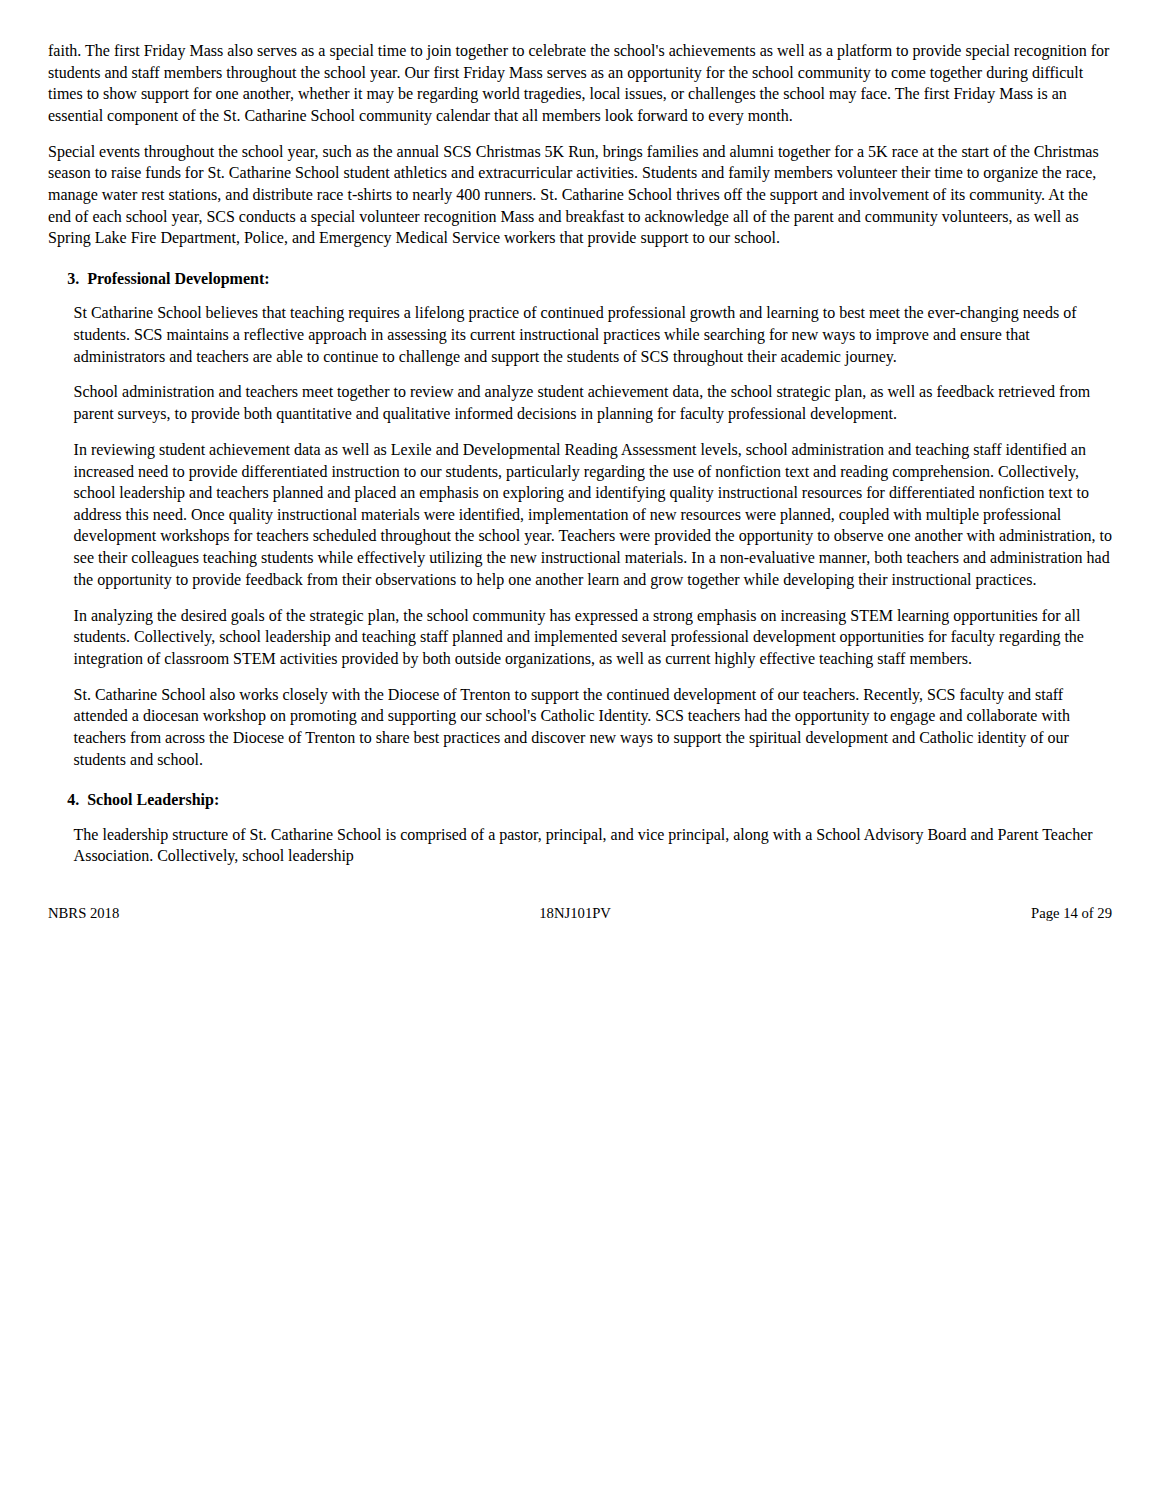faith. The first Friday Mass also serves as a special time to join together to celebrate the school's achievements as well as a platform to provide special recognition for students and staff members throughout the school year. Our first Friday Mass serves as an opportunity for the school community to come together during difficult times to show support for one another, whether it may be regarding world tragedies, local issues, or challenges the school may face. The first Friday Mass is an essential component of the St. Catharine School community calendar that all members look forward to every month.
Special events throughout the school year, such as the annual SCS Christmas 5K Run, brings families and alumni together for a 5K race at the start of the Christmas season to raise funds for St. Catharine School student athletics and extracurricular activities. Students and family members volunteer their time to organize the race, manage water rest stations, and distribute race t-shirts to nearly 400 runners. St. Catharine School thrives off the support and involvement of its community. At the end of each school year, SCS conducts a special volunteer recognition Mass and breakfast to acknowledge all of the parent and community volunteers, as well as Spring Lake Fire Department, Police, and Emergency Medical Service workers that provide support to our school.
3. Professional Development:
St Catharine School believes that teaching requires a lifelong practice of continued professional growth and learning to best meet the ever-changing needs of students. SCS maintains a reflective approach in assessing its current instructional practices while searching for new ways to improve and ensure that administrators and teachers are able to continue to challenge and support the students of SCS throughout their academic journey.
School administration and teachers meet together to review and analyze student achievement data, the school strategic plan, as well as feedback retrieved from parent surveys, to provide both quantitative and qualitative informed decisions in planning for faculty professional development.
In reviewing student achievement data as well as Lexile and Developmental Reading Assessment levels, school administration and teaching staff identified an increased need to provide differentiated instruction to our students, particularly regarding the use of nonfiction text and reading comprehension. Collectively, school leadership and teachers planned and placed an emphasis on exploring and identifying quality instructional resources for differentiated nonfiction text to address this need. Once quality instructional materials were identified, implementation of new resources were planned, coupled with multiple professional development workshops for teachers scheduled throughout the school year. Teachers were provided the opportunity to observe one another with administration, to see their colleagues teaching students while effectively utilizing the new instructional materials. In a non-evaluative manner, both teachers and administration had the opportunity to provide feedback from their observations to help one another learn and grow together while developing their instructional practices.
In analyzing the desired goals of the strategic plan, the school community has expressed a strong emphasis on increasing STEM learning opportunities for all students. Collectively, school leadership and teaching staff planned and implemented several professional development opportunities for faculty regarding the integration of classroom STEM activities provided by both outside organizations, as well as current highly effective teaching staff members.
St. Catharine School also works closely with the Diocese of Trenton to support the continued development of our teachers. Recently, SCS faculty and staff attended a diocesan workshop on promoting and supporting our school's Catholic Identity. SCS teachers had the opportunity to engage and collaborate with teachers from across the Diocese of Trenton to share best practices and discover new ways to support the spiritual development and Catholic identity of our students and school.
4. School Leadership:
The leadership structure of St. Catharine School is comprised of a pastor, principal, and vice principal, along with a School Advisory Board and Parent Teacher Association. Collectively, school leadership
NBRS 2018 18NJ101PV Page 14 of 29